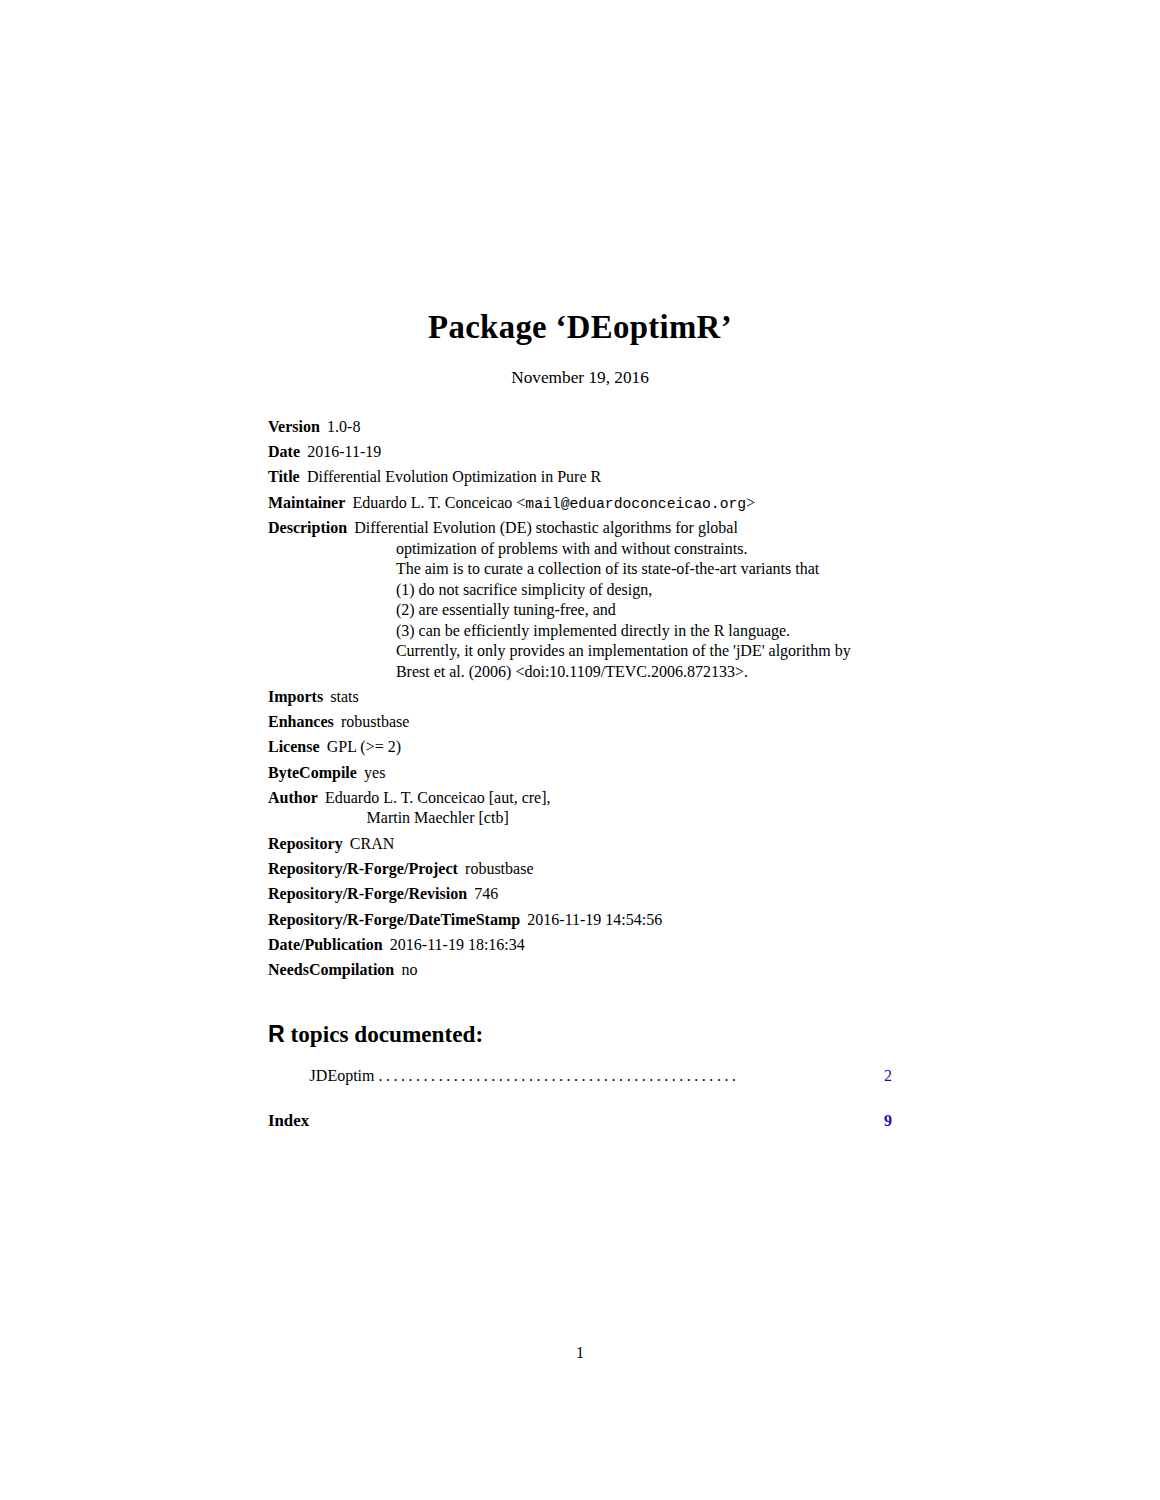Package ‘DEoptimR’
November 19, 2016
Version
1.0-8
Date
2016-11-19
Title
Differential Evolution Optimization in Pure R
Maintainer
Eduardo L. T. Conceicao <mail@eduardoconceicao.org>
Description
Differential Evolution (DE) stochastic algorithms for global optimization of problems with and without constraints. The aim is to curate a collection of its state-of-the-art variants that (1) do not sacrifice simplicity of design, (2) are essentially tuning-free, and (3) can be efficiently implemented directly in the R language. Currently, it only provides an implementation of the 'jDE' algorithm by Brest et al. (2006) <doi:10.1109/TEVC.2006.872133>.
Imports
stats
Enhances
robustbase
License
GPL (>= 2)
ByteCompile
yes
Author
Eduardo L. T. Conceicao [aut, cre], Martin Maechler [ctb]
Repository
CRAN
Repository/R-Forge/Project
robustbase
Repository/R-Forge/Revision
746
Repository/R-Forge/DateTimeStamp
2016-11-19 14:54:56
Date/Publication
2016-11-19 18:16:34
NeedsCompilation
no
R topics documented:
JDEoptim ................................................ 2
Index 9
1